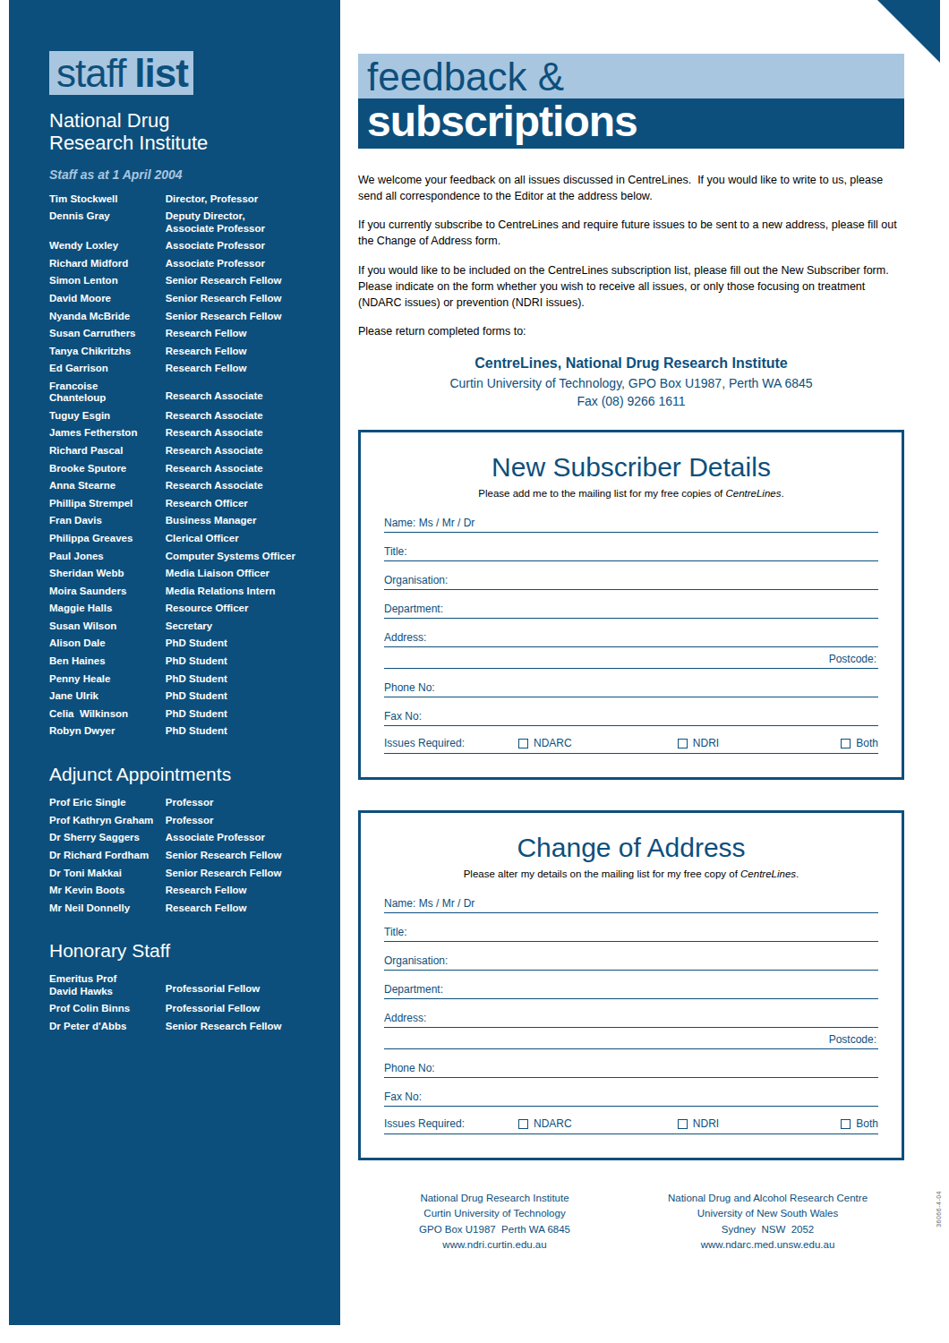staff list
National Drug
Research Institute
Staff as at 1 April 2004
| Tim Stockwell | Director, Professor |
| Dennis Gray | Deputy Director, Associate Professor |
| Wendy Loxley | Associate Professor |
| Richard Midford | Associate Professor |
| Simon Lenton | Senior Research Fellow |
| David Moore | Senior Research Fellow |
| Nyanda McBride | Senior Research Fellow |
| Susan Carruthers | Research Fellow |
| Tanya Chikritzhs | Research Fellow |
| Ed Garrison | Research Fellow |
| Francoise Chanteloup | Research Associate |
| Tuguy Esgin | Research Associate |
| James Fetherston | Research Associate |
| Richard Pascal | Research Associate |
| Brooke Sputore | Research Associate |
| Anna Stearne | Research Associate |
| Phillipa Strempel | Research Officer |
| Fran Davis | Business Manager |
| Philippa Greaves | Clerical Officer |
| Paul Jones | Computer Systems Officer |
| Sheridan Webb | Media Liaison Officer |
| Moira Saunders | Media Relations Intern |
| Maggie Halls | Resource Officer |
| Susan Wilson | Secretary |
| Alison Dale | PhD Student |
| Ben Haines | PhD Student |
| Penny Heale | PhD Student |
| Jane Ulrik | PhD Student |
| Celia Wilkinson | PhD Student |
| Robyn Dwyer | PhD Student |
Adjunct Appointments
| Prof Eric Single | Professor |
| Prof Kathryn Graham | Professor |
| Dr Sherry Saggers | Associate Professor |
| Dr Richard Fordham | Senior Research Fellow |
| Dr Toni Makkai | Senior Research Fellow |
| Mr Kevin Boots | Research Fellow |
| Mr Neil Donnelly | Research Fellow |
Honorary Staff
| Emeritus Prof David Hawks | Professorial Fellow |
| Prof Colin Binns | Professorial Fellow |
| Dr Peter d'Abbs | Senior Research Fellow |
feedback & subscriptions
We welcome your feedback on all issues discussed in CentreLines. If you would like to write to us, please send all correspondence to the Editor at the address below.
If you currently subscribe to CentreLines and require future issues to be sent to a new address, please fill out the Change of Address form.
If you would like to be included on the CentreLines subscription list, please fill out the New Subscriber form. Please indicate on the form whether you wish to receive all issues, or only those focusing on treatment (NDARC issues) or prevention (NDRI issues).
Please return completed forms to:
CentreLines, National Drug Research Institute
Curtin University of Technology, GPO Box U1987, Perth WA 6845
Fax (08) 9266 1611
New Subscriber Details
Please add me to the mailing list for my free copies of CentreLines.
Name: Ms / Mr / Dr
Title:
Organisation:
Department:
Address:
Postcode:
Phone No:
Fax No:
Issues Required:
NDARC
NDRI
Both
Change of Address
Please alter my details on the mailing list for my free copy of CentreLines.
Name: Ms / Mr / Dr
Title:
Organisation:
Department:
Address:
Postcode:
Phone No:
Fax No:
Issues Required:
NDARC
NDRI
Both
National Drug Research Institute
Curtin University of Technology
GPO Box U1987 Perth WA 6845
www.ndri.curtin.edu.au
National Drug and Alcohol Research Centre
University of New South Wales
Sydney NSW 2052
www.ndarc.med.unsw.edu.au
36066-4-04